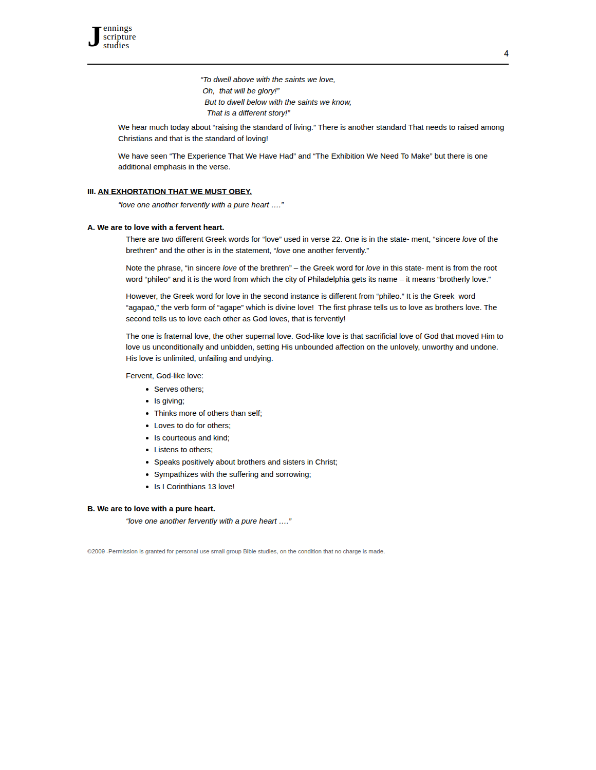J ennings scripture studies
4
“To dwell above with the saints we love,
Oh, that will be glory!”
But to dwell below with the saints we know,
That is a different story!”
We hear much today about “raising the standard of living.” There is another standard That needs to raised among Christians and that is the standard of loving!
We have seen “The Experience That We Have Had” and “The Exhibition We Need To Make” but there is one additional emphasis in the verse.
III. AN EXHORTATION THAT WE MUST OBEY.
“love one another fervently with a pure heart ….”
A. We are to love with a fervent heart.
There are two different Greek words for “love” used in verse 22. One is in the state- ment, “sincere love of the brethren” and the other is in the statement, “love one another fervently.”
Note the phrase, “in sincere love of the brethren” – the Greek word for love in this state- ment is from the root word “phileo” and it is the word from which the city of Philadelphia gets its name – it means “brotherly love.”
However, the Greek word for love in the second instance is different from “phileo.” It is the Greek word “agapaō,” the verb form of “agape” which is divine love! The first phrase tells us to love as brothers love. The second tells us to love each other as God loves, that is fervently!
The one is fraternal love, the other supernal love. God-like love is that sacrificial love of God that moved Him to love us unconditionally and unbidden, setting His unbounded affection on the unlovely, unworthy and undone. His love is unlimited, unfailing and undying.
Fervent, God-like love:
Serves others;
Is giving;
Thinks more of others than self;
Loves to do for others;
Is courteous and kind;
Listens to others;
Speaks positively about brothers and sisters in Christ;
Sympathizes with the suffering and sorrowing;
Is I Corinthians 13 love!
B. We are to love with a pure heart.
“love one another fervently with a pure heart ….”
©2009 -Permission is granted for personal use small group Bible studies, on the condition that no charge is made.